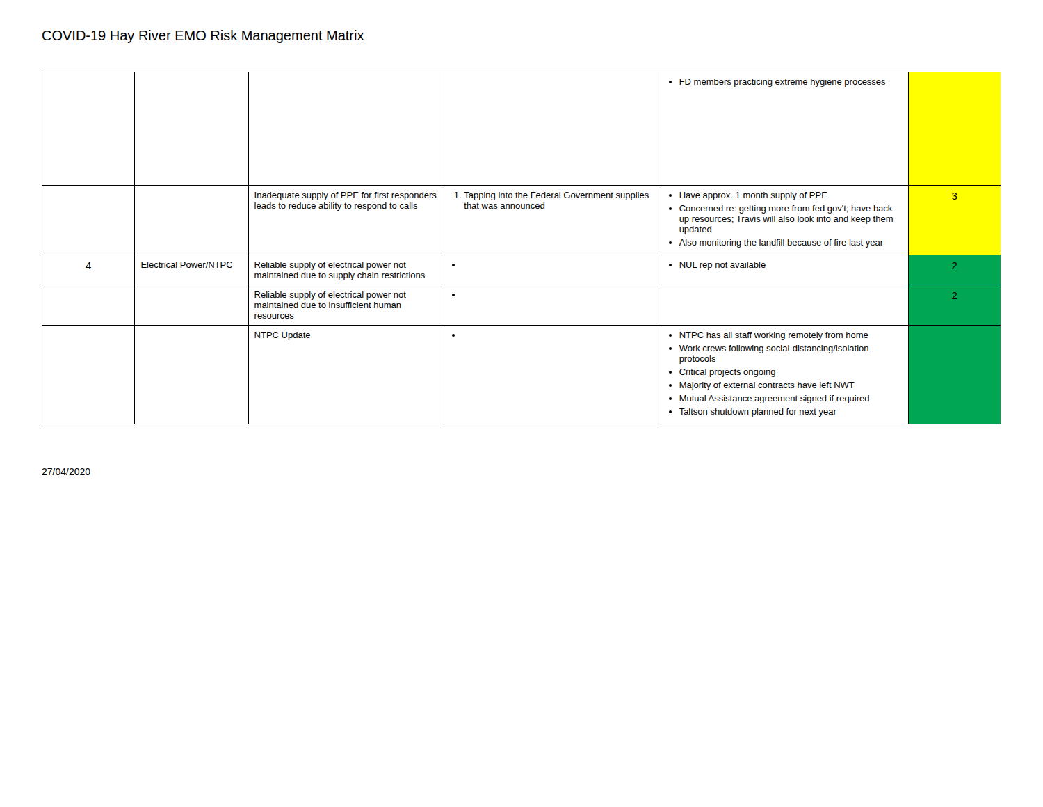COVID-19 Hay River EMO Risk Management Matrix
| | | | | FD members practicing extreme hygiene processes | |
| | | Inadequate supply of PPE for first responders leads to reduce ability to respond to calls | Tapping into the Federal Government supplies that was announced | Have approx. 1 month supply of PPE Concerned re: getting more from fed gov't; have back up resources; Travis will also look into and keep them updated Also monitoring the landfill because of fire last year | 3 |
| 4 | Electrical Power/NTPC | Reliable supply of electrical power not maintained due to supply chain restrictions | | NUL rep not available | 2 |
| | | Reliable supply of electrical power not maintained due to insufficient human resources | | | 2 |
| | | NTPC Update | | NTPC has all staff working remotely from home Work crews following social-distancing/isolation protocols Critical projects ongoing Majority of external contracts have left NWT Mutual Assistance agreement signed if required Taltson shutdown planned for next year | |
27/04/2020